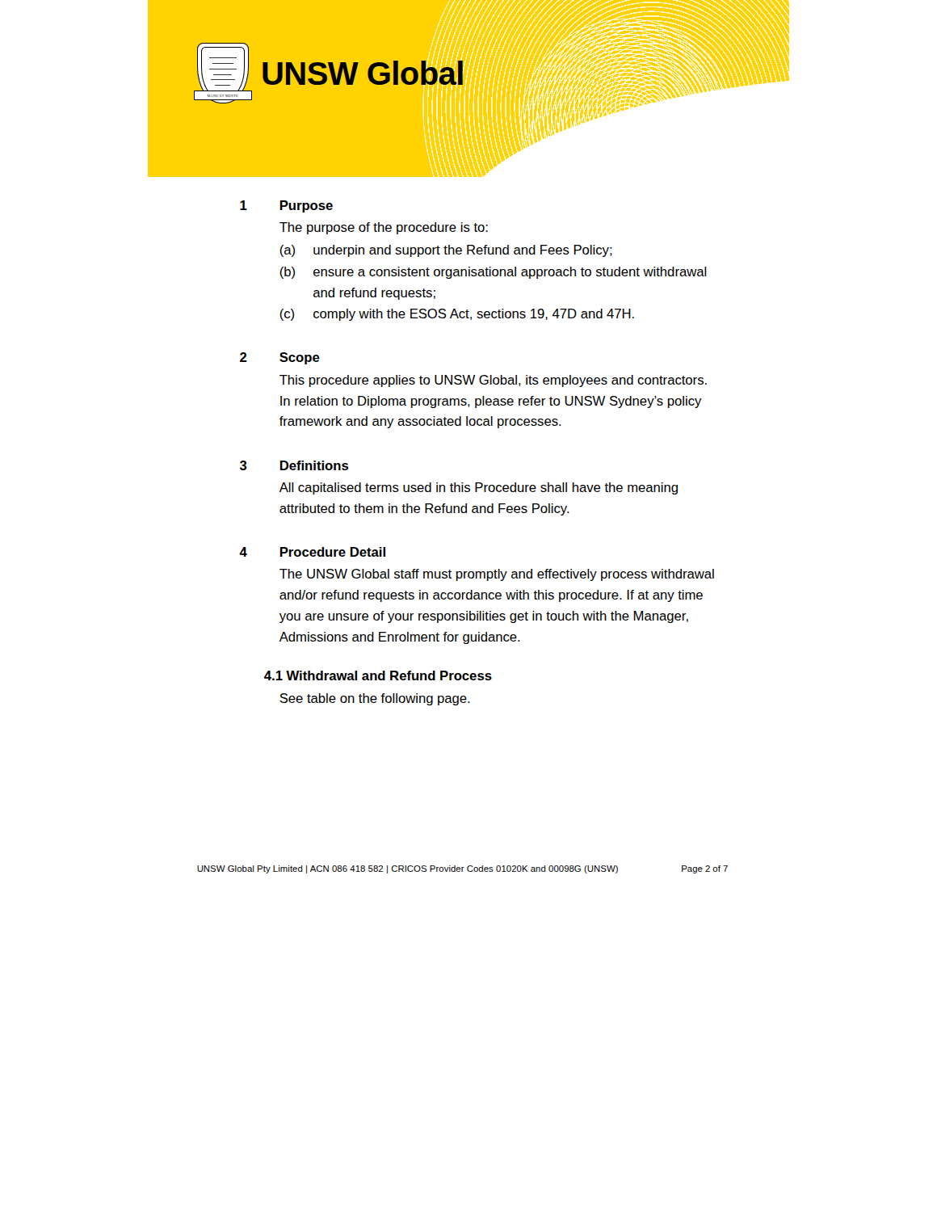MANU ET MENTE
UNSW Global
1 Purpose
The purpose of the procedure is to:
(a) underpin and support the Refund and Fees Policy;
(b) ensure a consistent organisational approach to student withdrawal and refund requests;
(c) comply with the ESOS Act, sections 19, 47D and 47H.
2 Scope
This procedure applies to UNSW Global, its employees and contractors. In relation to Diploma programs, please refer to UNSW Sydney’s policy framework and any associated local processes.
3 Definitions
All capitalised terms used in this Procedure shall have the meaning attributed to them in the Refund and Fees Policy.
4 Procedure Detail
The UNSW Global staff must promptly and effectively process withdrawal and/or refund requests in accordance with this procedure. If at any time you are unsure of your responsibilities get in touch with the Manager, Admissions and Enrolment for guidance.
4.1 Withdrawal and Refund Process
See table on the following page.
UNSW Global Pty Limited | ACN 086 418 582 | CRICOS Provider Codes 01020K and 00098G (UNSW)
Page 2 of 7